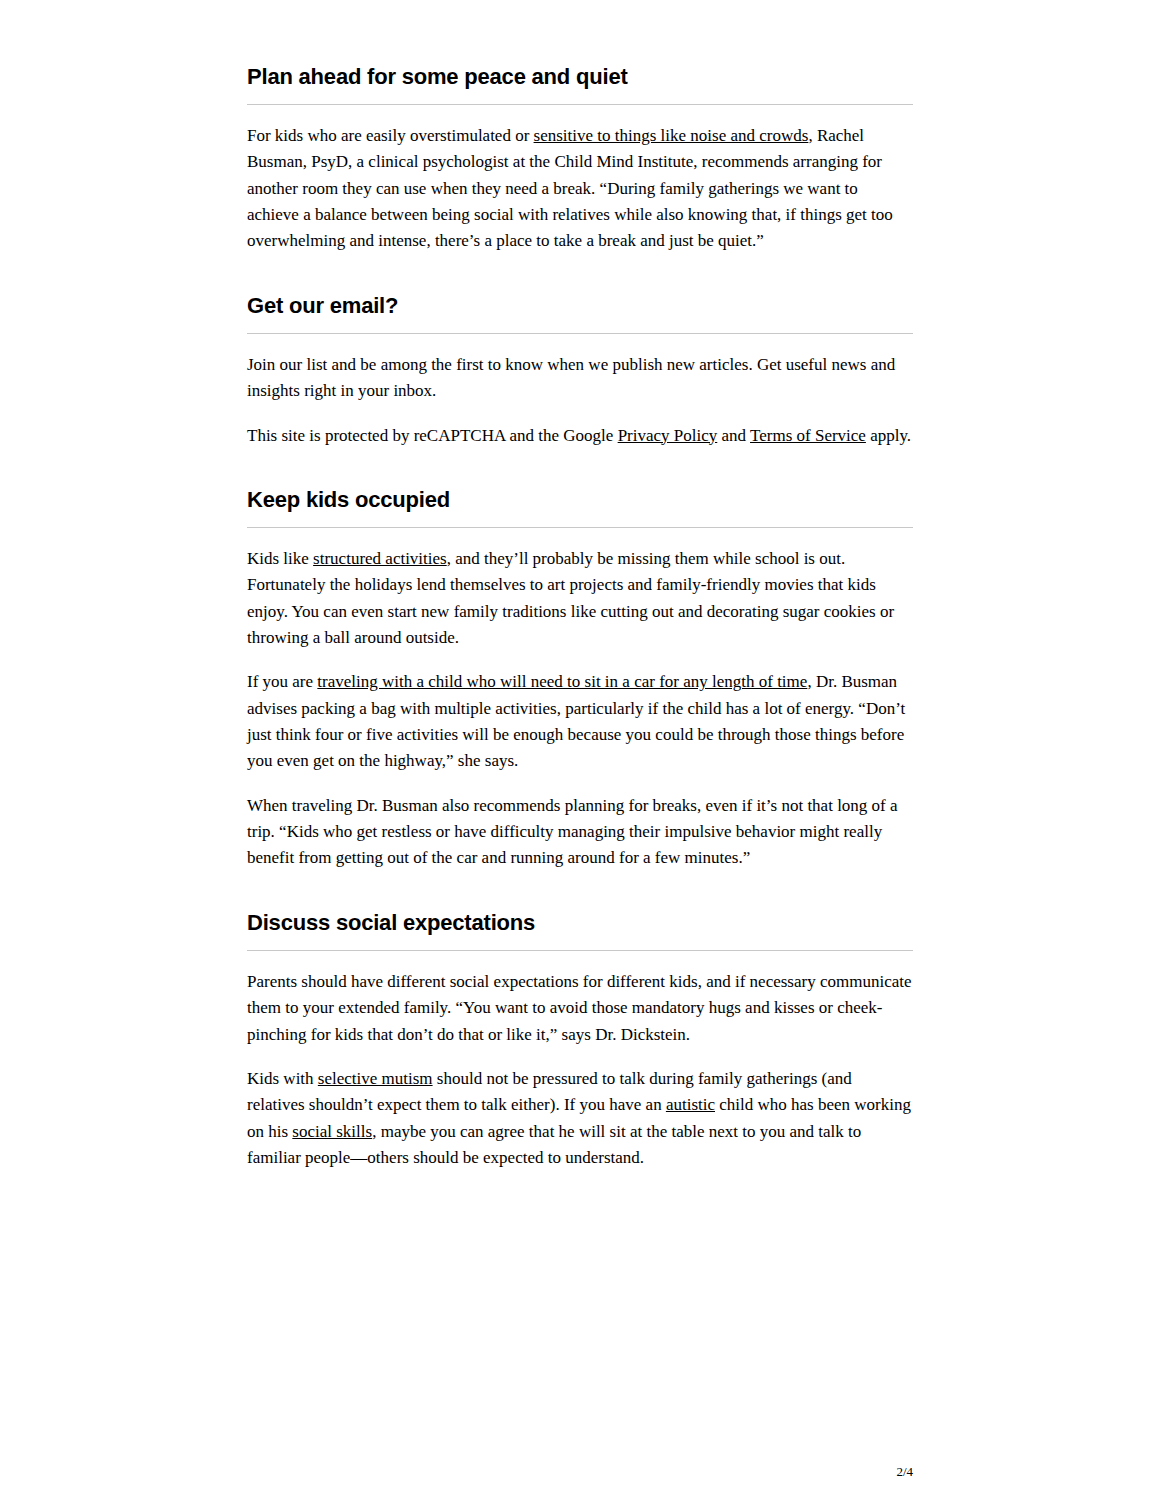Plan ahead for some peace and quiet
For kids who are easily overstimulated or sensitive to things like noise and crowds, Rachel Busman, PsyD, a clinical psychologist at the Child Mind Institute, recommends arranging for another room they can use when they need a break. “During family gatherings we want to achieve a balance between being social with relatives while also knowing that, if things get too overwhelming and intense, there’s a place to take a break and just be quiet.”
Get our email?
Join our list and be among the first to know when we publish new articles. Get useful news and insights right in your inbox.
This site is protected by reCAPTCHA and the Google Privacy Policy and Terms of Service apply.
Keep kids occupied
Kids like structured activities, and they’ll probably be missing them while school is out. Fortunately the holidays lend themselves to art projects and family-friendly movies that kids enjoy. You can even start new family traditions like cutting out and decorating sugar cookies or throwing a ball around outside.
If you are traveling with a child who will need to sit in a car for any length of time, Dr. Busman advises packing a bag with multiple activities, particularly if the child has a lot of energy. “Don’t just think four or five activities will be enough because you could be through those things before you even get on the highway,” she says.
When traveling Dr. Busman also recommends planning for breaks, even if it’s not that long of a trip. “Kids who get restless or have difficulty managing their impulsive behavior might really benefit from getting out of the car and running around for a few minutes.”
Discuss social expectations
Parents should have different social expectations for different kids, and if necessary communicate them to your extended family. “You want to avoid those mandatory hugs and kisses or cheek-pinching for kids that don’t do that or like it,” says Dr. Dickstein.
Kids with selective mutism should not be pressured to talk during family gatherings (and relatives shouldn’t expect them to talk either). If you have an autistic child who has been working on his social skills, maybe you can agree that he will sit at the table next to you and talk to familiar people—others should be expected to understand.
2/4